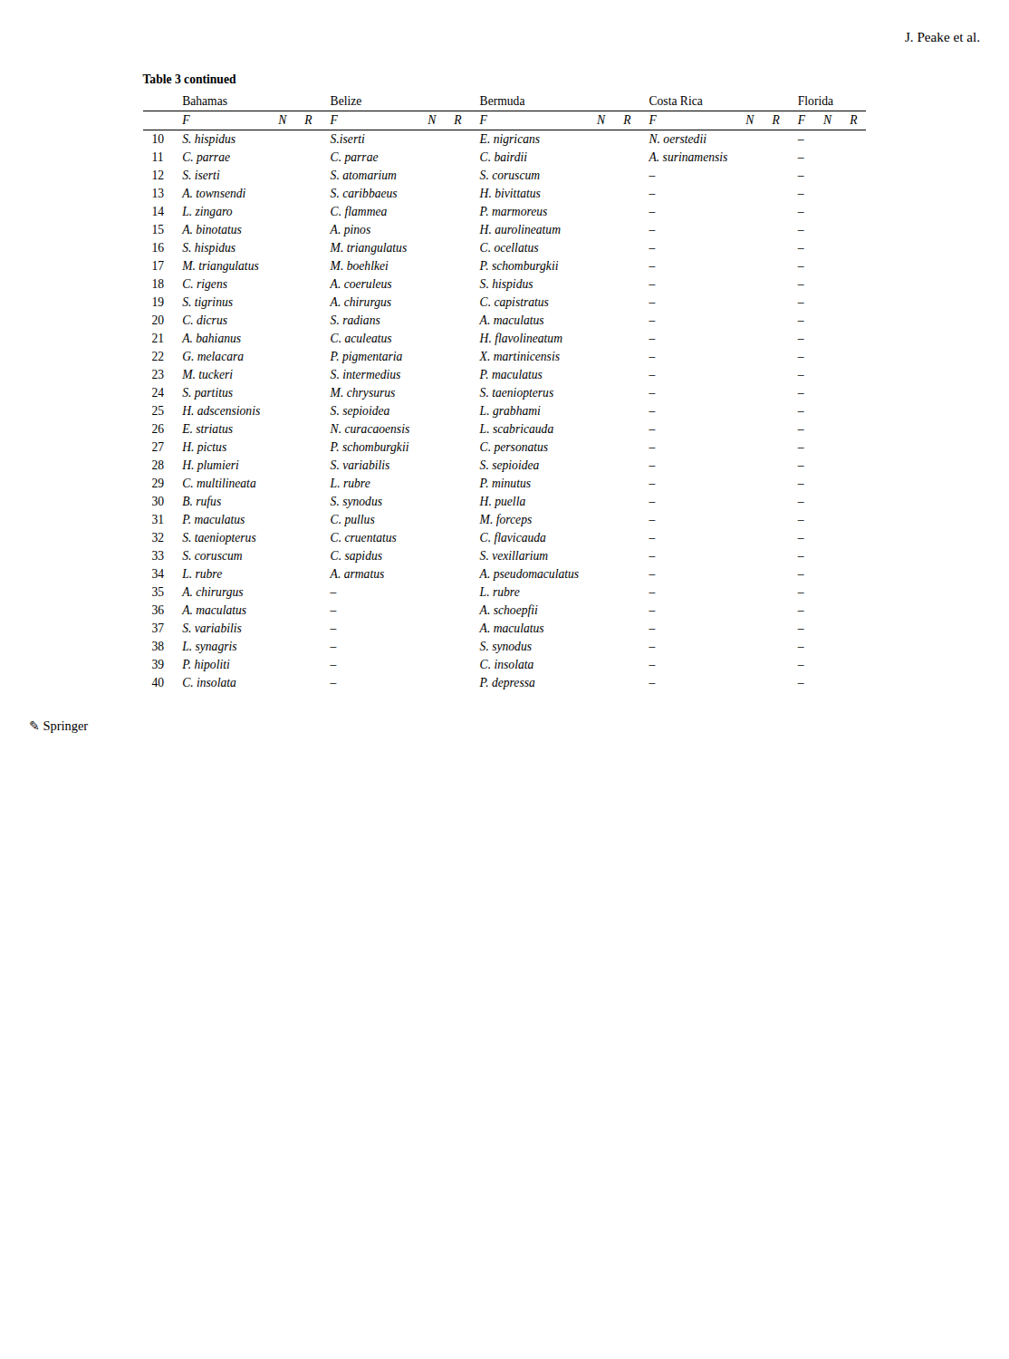J. Peake et al.
Table 3 continued
| | Bahamas | Belize | Bermuda | Costa Rica | Florida |
| --- | --- | --- | --- | --- | --- |
| | F | N | R | F | N | R | F | N | R | F | N | R | F | N | R |
| 10 | S. hispidus | | | S.iserti | | | E. nigricans | | | N. oerstedii | | | – | | |
| 11 | C. parrae | | | C. parrae | | | C. bairdii | | | A. surinamensis | | | – | | |
| 12 | S. iserti | | | S. atomarium | | | S. coruscum | | | – | | | – | | |
| 13 | A. townsendi | | | S. caribbaeus | | | H. bivittatus | | | – | | | – | | |
| 14 | L. zingaro | | | C. flammea | | | P. marmoreus | | | – | | | – | | |
| 15 | A. binotatus | | | A. pinos | | | H. aurolineatum | | | – | | | – | | |
| 16 | S. hispidus | | | M. triangulatus | | | C. ocellatus | | | – | | | – | | |
| 17 | M. triangulatus | | | M. boehlkei | | | P. schomburgkii | | | – | | | – | | |
| 18 | C. rigens | | | A. coeruleus | | | S. hispidus | | | – | | | – | | |
| 19 | S. tigrinus | | | A. chirurgus | | | C. capistratus | | | – | | | – | | |
| 20 | C. dicrus | | | S. radians | | | A. maculatus | | | – | | | – | | |
| 21 | A. bahianus | | | C. aculeatus | | | H. flavolineatum | | | – | | | – | | |
| 22 | G. melacara | | | P. pigmentaria | | | X. martinicensis | | | – | | | – | | |
| 23 | M. tuckeri | | | S. intermedius | | | P. maculatus | | | – | | | – | | |
| 24 | S. partitus | | | M. chrysurus | | | S. taeniopterus | | | – | | | – | | |
| 25 | H. adscensionis | | | S. sepioidea | | | L. grabhami | | | – | | | – | | |
| 26 | E. striatus | | | N. curacaoensis | | | L. scabricauda | | | – | | | – | | |
| 27 | H. pictus | | | P. schomburgkii | | | C. personatus | | | – | | | – | | |
| 28 | H. plumieri | | | S. variabilis | | | S. sepioidea | | | – | | | – | | |
| 29 | C. multilineata | | | L. rubre | | | P. minutus | | | – | | | – | | |
| 30 | B. rufus | | | S. synodus | | | H. puella | | | – | | | – | | |
| 31 | P. maculatus | | | C. pullus | | | M. forceps | | | – | | | – | | |
| 32 | S. taeniopterus | | | C. cruentatus | | | C. flavicauda | | | – | | | – | | |
| 33 | S. coruscum | | | C. sapidus | | | S. vexillarium | | | – | | | – | | |
| 34 | L. rubre | | | A. armatus | | | A. pseudomaculatus | | | – | | | – | | |
| 35 | A. chirurgus | | | – | | | L. rubre | | | – | | | – | | |
| 36 | A. maculatus | | | – | | | A. schoepfii | | | – | | | – | | |
| 37 | S. variabilis | | | – | | | A. maculatus | | | – | | | – | | |
| 38 | L. synagris | | | – | | | S. synodus | | | – | | | – | | |
| 39 | P. hipoliti | | | – | | | C. insolata | | | – | | | – | | |
| 40 | C. insolata | | | – | | | P. depressa | | | – | | | – | | |
✎ Springer